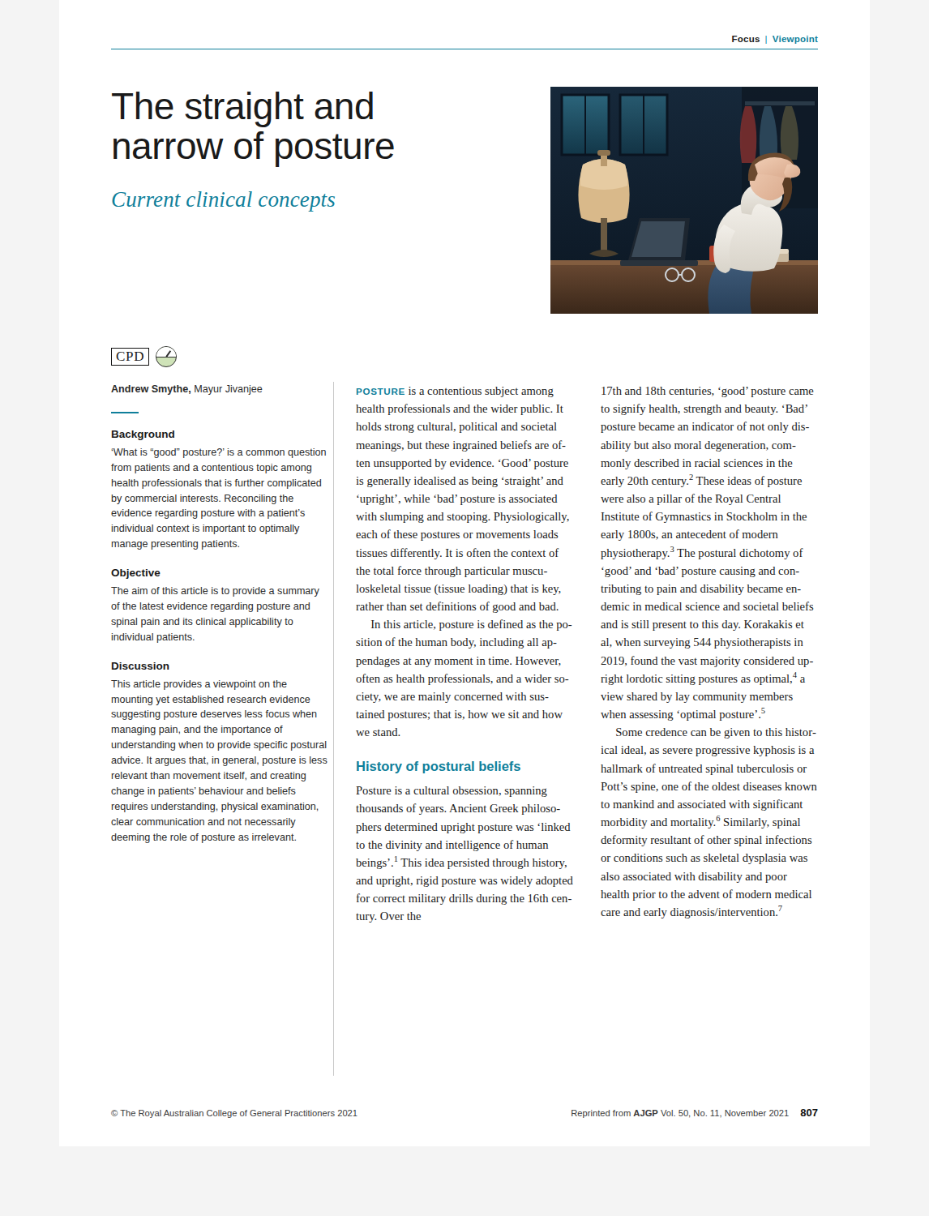Focus|Viewpoint
The straight and
narrow of posture
Current clinical concepts
CPD
Andrew Smythe, Mayur Jivanjee
Background
‘What is “good” posture?’ is a common question from patients and a contentious topic among health professionals that is further complicated by commercial interests. Reconciling the evidence regarding posture with a patient’s individual context is important to optimally manage presenting patients.
Objective
The aim of this article is to provide a summary of the latest evidence regarding posture and spinal pain and its clinical applicability to individual patients.
Discussion
This article provides a viewpoint on the mounting yet established research evidence suggesting posture deserves less focus when managing pain, and the importance of understanding when to provide specific postural advice. It argues that, in general, posture is less relevant than movement itself, and creating change in patients’ behaviour and beliefs requires understanding, physical examination, clear communication and not necessarily deeming the role of posture as irrelevant.
POSTURE is a contentious subject among health professionals and the wider public. It holds strong cultural, political and societal meanings, but these ingrained beliefs are often unsupported by evidence. ‘Good’ posture is generally idealised as being ‘straight’ and ‘upright’, while ‘bad’ posture is associated with slumping and stooping. Physiologically, each of these postures or movements loads tissues differently. It is often the context of the total force through particular musculoskeletal tissue (tissue loading) that is key, rather than set definitions of good and bad.
In this article, posture is defined as the position of the human body, including all appendages at any moment in time. However, often as health professionals, and a wider society, we are mainly concerned with sustained postures; that is, how we sit and how we stand.
History of postural beliefs
Posture is a cultural obsession, spanning thousands of years. Ancient Greek philosophers determined upright posture was ‘linked to the divinity and intelligence of human beings’.1 This idea persisted through history, and upright, rigid posture was widely adopted for correct military drills during the 16th century. Over the
17th and 18th centuries, ‘good’ posture came to signify health, strength and beauty. ‘Bad’ posture became an indicator of not only disability but also moral degeneration, commonly described in racial sciences in the early 20th century.2 These ideas of posture were also a pillar of the Royal Central Institute of Gymnastics in Stockholm in the early 1800s, an antecedent of modern physiotherapy.3 The postural dichotomy of ‘good’ and ‘bad’ posture causing and contributing to pain and disability became endemic in medical science and societal beliefs and is still present to this day. Korakakis et al, when surveying 544 physiotherapists in 2019, found the vast majority considered upright lordotic sitting postures as optimal,4 a view shared by lay community members when assessing ‘optimal posture’.5
Some credence can be given to this historical ideal, as severe progressive kyphosis is a hallmark of untreated spinal tuberculosis or Pott’s spine, one of the oldest diseases known to mankind and associated with significant morbidity and mortality.6 Similarly, spinal deformity resultant of other spinal infections or conditions such as skeletal dysplasia was also associated with disability and poor health prior to the advent of modern medical care and early diagnosis/intervention.7
© The Royal Australian College of General Practitioners 2021
Reprinted from AJGP Vol. 50, No. 11, November 2021 807